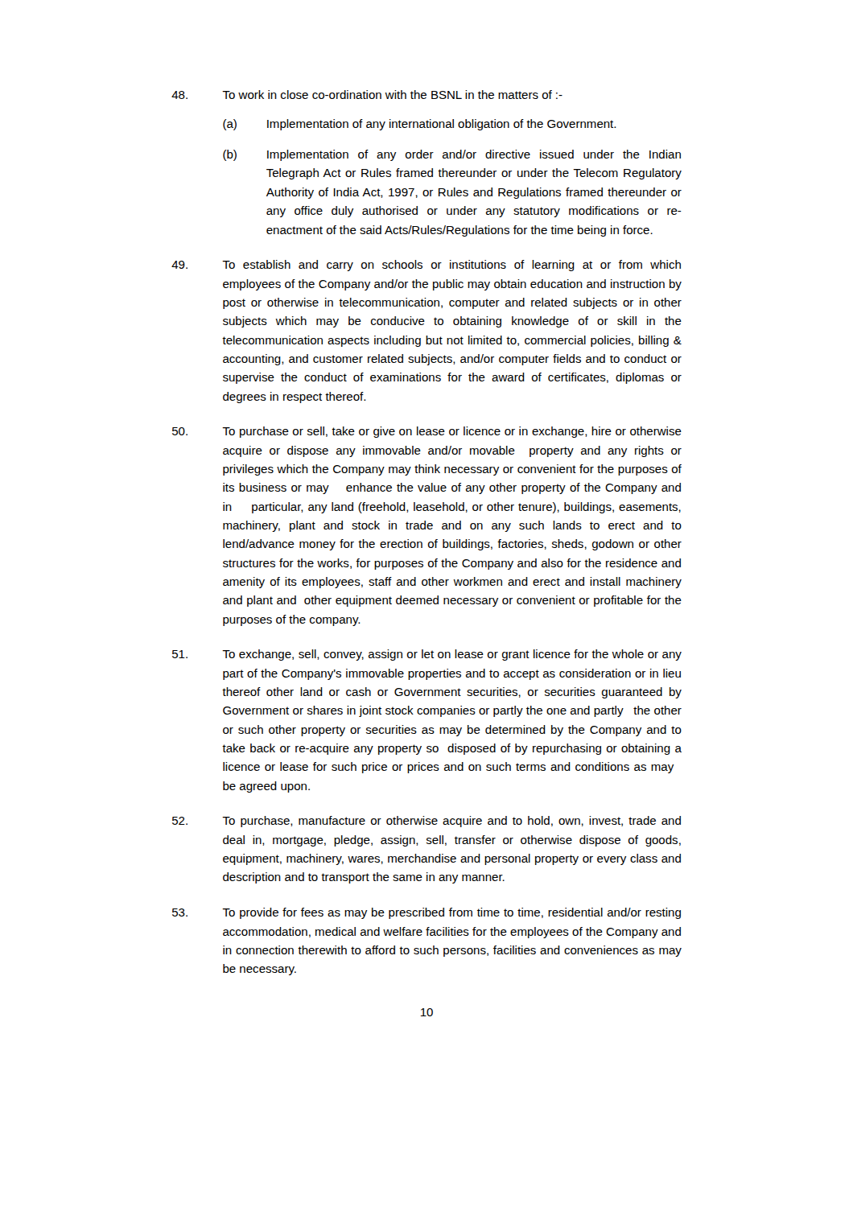48. To work in close co-ordination with the BSNL in the matters of :-
(a) Implementation of any international obligation of the Government.
(b) Implementation of any order and/or directive issued under the Indian Telegraph Act or Rules framed thereunder or under the Telecom Regulatory Authority of India Act, 1997, or Rules and Regulations framed thereunder or any office duly authorised or under any statutory modifications or re-enactment of the said Acts/Rules/Regulations for the time being in force.
49. To establish and carry on schools or institutions of learning at or from which employees of the Company and/or the public may obtain education and instruction by post or otherwise in telecommunication, computer and related subjects or in other subjects which may be conducive to obtaining knowledge of or skill in the telecommunication aspects including but not limited to, commercial policies, billing & accounting, and customer related subjects, and/or computer fields and to conduct or supervise the conduct of examinations for the award of certificates, diplomas or degrees in respect thereof.
50. To purchase or sell, take or give on lease or licence or in exchange, hire or otherwise acquire or dispose any immovable and/or movable property and any rights or privileges which the Company may think necessary or convenient for the purposes of its business or may enhance the value of any other property of the Company and in particular, any land (freehold, leasehold, or other tenure), buildings, easements, machinery, plant and stock in trade and on any such lands to erect and to lend/advance money for the erection of buildings, factories, sheds, godown or other structures for the works, for purposes of the Company and also for the residence and amenity of its employees, staff and other workmen and erect and install machinery and plant and other equipment deemed necessary or convenient or profitable for the purposes of the company.
51. To exchange, sell, convey, assign or let on lease or grant licence for the whole or any part of the Company's immovable properties and to accept as consideration or in lieu thereof other land or cash or Government securities, or securities guaranteed by Government or shares in joint stock companies or partly the one and partly the other or such other property or securities as may be determined by the Company and to take back or re-acquire any property so disposed of by repurchasing or obtaining a licence or lease for such price or prices and on such terms and conditions as may be agreed upon.
52. To purchase, manufacture or otherwise acquire and to hold, own, invest, trade and deal in, mortgage, pledge, assign, sell, transfer or otherwise dispose of goods, equipment, machinery, wares, merchandise and personal property or every class and description and to transport the same in any manner.
53. To provide for fees as may be prescribed from time to time, residential and/or resting accommodation, medical and welfare facilities for the employees of the Company and in connection therewith to afford to such persons, facilities and conveniences as may be necessary.
10